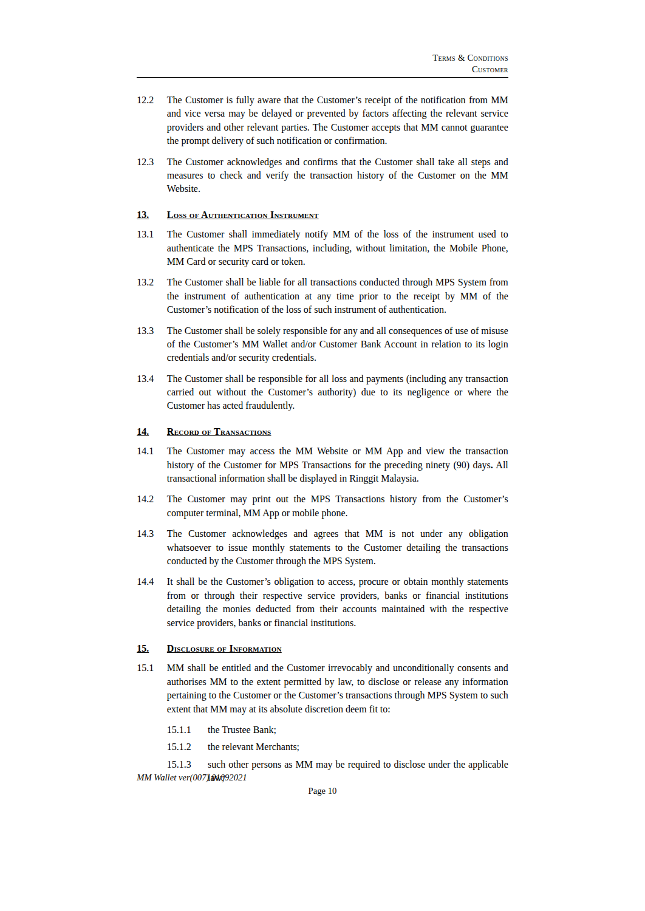Terms & Conditions
Customer
12.2
The Customer is fully aware that the Customer’s receipt of the notification from MM and vice versa may be delayed or prevented by factors affecting the relevant service providers and other relevant parties. The Customer accepts that MM cannot guarantee the prompt delivery of such notification or confirmation.
12.3
The Customer acknowledges and confirms that the Customer shall take all steps and measures to check and verify the transaction history of the Customer on the MM Website.
13.
Loss of Authentication Instrument
13.1
The Customer shall immediately notify MM of the loss of the instrument used to authenticate the MPS Transactions, including, without limitation, the Mobile Phone, MM Card or security card or token.
13.2
The Customer shall be liable for all transactions conducted through MPS System from the instrument of authentication at any time prior to the receipt by MM of the Customer’s notification of the loss of such instrument of authentication.
13.3
The Customer shall be solely responsible for any and all consequences of use of misuse of the Customer’s MM Wallet and/or Customer Bank Account in relation to its login credentials and/or security credentials.
13.4
The Customer shall be responsible for all loss and payments (including any transaction carried out without the Customer’s authority) due to its negligence or where the Customer has acted fraudulently.
14.
Record of Transactions
14.1
The Customer may access the MM Website or MM App and view the transaction history of the Customer for MPS Transactions for the preceding ninety (90) days. All transactional information shall be displayed in Ringgit Malaysia.
14.2
The Customer may print out the MPS Transactions history from the Customer’s computer terminal, MM App or mobile phone.
14.3
The Customer acknowledges and agrees that MM is not under any obligation whatsoever to issue monthly statements to the Customer detailing the transactions conducted by the Customer through the MPS System.
14.4
It shall be the Customer’s obligation to access, procure or obtain monthly statements from or through their respective service providers, banks or financial institutions detailing the monies deducted from their accounts maintained with the respective service providers, banks or financial institutions.
15.
Disclosure of Information
15.1
MM shall be entitled and the Customer irrevocably and unconditionally consents and authorises MM to the extent permitted by law, to disclose or release any information pertaining to the Customer or the Customer’s transactions through MPS System to such extent that MM may at its absolute discretion deem fit to:
15.1.1
the Trustee Bank;
15.1.2
the relevant Merchants;
15.1.3
such other persons as MM may be required to disclose under the applicable law;
MM Wallet ver(007) 01092021
Page 10